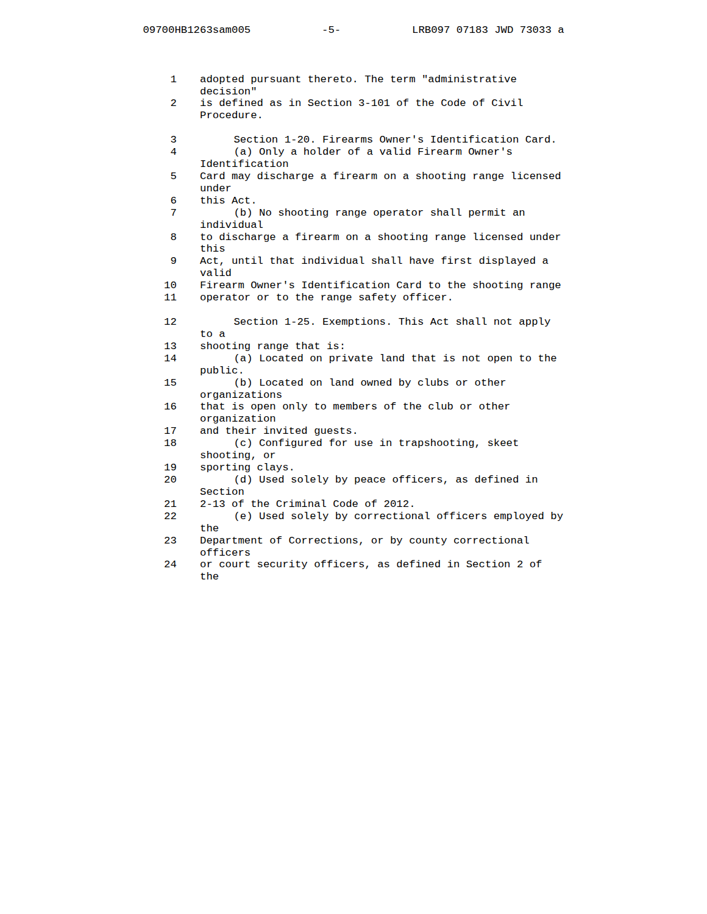09700HB1263sam005 -5- LRB097 07183 JWD 73033 a
1 adopted pursuant thereto. The term "administrative decision"
2 is defined as in Section 3-101 of the Code of Civil Procedure.
3 Section 1-20. Firearms Owner's Identification Card.
4 (a) Only a holder of a valid Firearm Owner's Identification
5 Card may discharge a firearm on a shooting range licensed under
6 this Act.
7 (b) No shooting range operator shall permit an individual
8 to discharge a firearm on a shooting range licensed under this
9 Act, until that individual shall have first displayed a valid
10 Firearm Owner's Identification Card to the shooting range
11 operator or to the range safety officer.
12 Section 1-25. Exemptions. This Act shall not apply to a
13 shooting range that is:
14 (a) Located on private land that is not open to the public.
15 (b) Located on land owned by clubs or other organizations
16 that is open only to members of the club or other organization
17 and their invited guests.
18 (c) Configured for use in trapshooting, skeet shooting, or
19 sporting clays.
20 (d) Used solely by peace officers, as defined in Section
212-13 of the Criminal Code of 2012.
22 (e) Used solely by correctional officers employed by the
23 Department of Corrections, or by county correctional officers
24 or court security officers, as defined in Section 2 of the